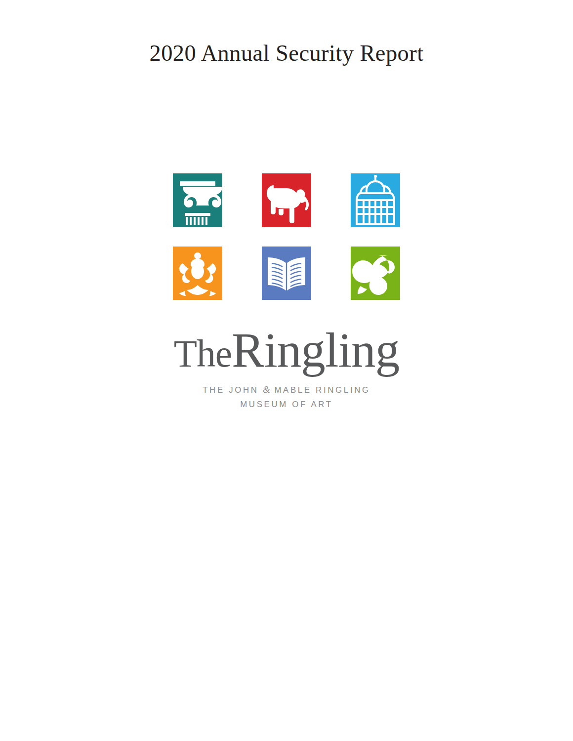2020 Annual Security Report
The Ringling
The John & Mable Ringling
Museum of Art